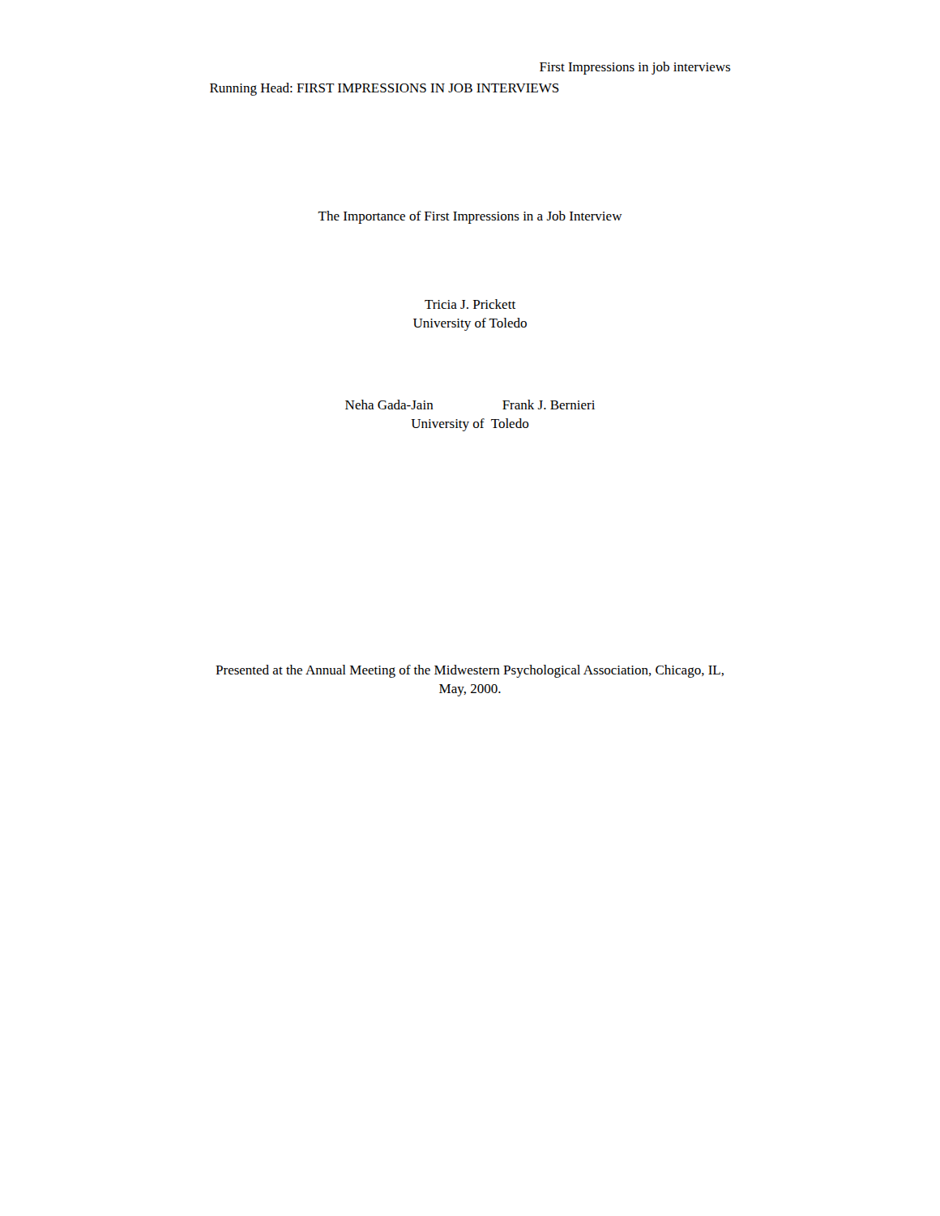First Impressions in job interviews
Running Head: FIRST IMPRESSIONS IN JOB INTERVIEWS
The Importance of First Impressions in a Job Interview
Tricia J. Prickett
University of Toledo
Neha Gada-Jain Frank J. Bernieri
University of Toledo
Presented at the Annual Meeting of the Midwestern Psychological Association, Chicago, IL,
May, 2000.